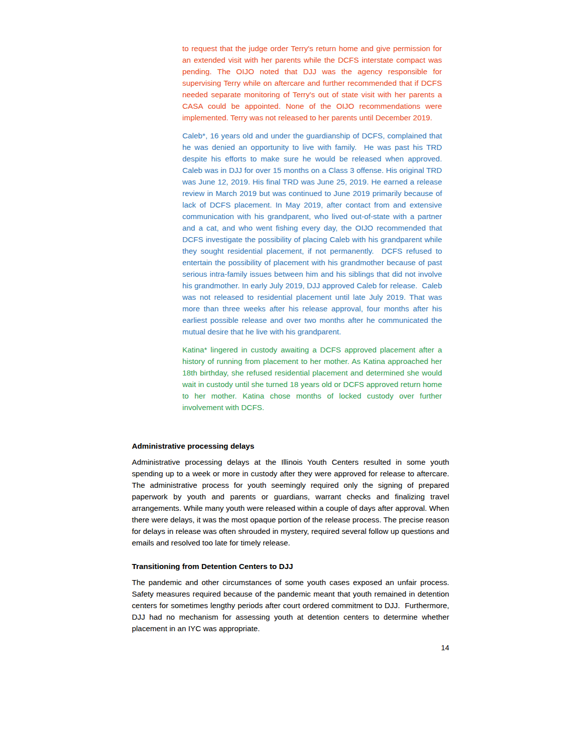to request that the judge order Terry's return home and give permission for an extended visit with her parents while the DCFS interstate compact was pending. The OIJO noted that DJJ was the agency responsible for supervising Terry while on aftercare and further recommended that if DCFS needed separate monitoring of Terry's out of state visit with her parents a CASA could be appointed. None of the OIJO recommendations were implemented. Terry was not released to her parents until December 2019.
Caleb*, 16 years old and under the guardianship of DCFS, complained that he was denied an opportunity to live with family. He was past his TRD despite his efforts to make sure he would be released when approved. Caleb was in DJJ for over 15 months on a Class 3 offense. His original TRD was June 12, 2019. His final TRD was June 25, 2019. He earned a release review in March 2019 but was continued to June 2019 primarily because of lack of DCFS placement. In May 2019, after contact from and extensive communication with his grandparent, who lived out-of-state with a partner and a cat, and who went fishing every day, the OIJO recommended that DCFS investigate the possibility of placing Caleb with his grandparent while they sought residential placement, if not permanently. DCFS refused to entertain the possibility of placement with his grandmother because of past serious intra-family issues between him and his siblings that did not involve his grandmother. In early July 2019, DJJ approved Caleb for release. Caleb was not released to residential placement until late July 2019. That was more than three weeks after his release approval, four months after his earliest possible release and over two months after he communicated the mutual desire that he live with his grandparent.
Katina* lingered in custody awaiting a DCFS approved placement after a history of running from placement to her mother. As Katina approached her 18th birthday, she refused residential placement and determined she would wait in custody until she turned 18 years old or DCFS approved return home to her mother. Katina chose months of locked custody over further involvement with DCFS.
Administrative processing delays
Administrative processing delays at the Illinois Youth Centers resulted in some youth spending up to a week or more in custody after they were approved for release to aftercare. The administrative process for youth seemingly required only the signing of prepared paperwork by youth and parents or guardians, warrant checks and finalizing travel arrangements. While many youth were released within a couple of days after approval. When there were delays, it was the most opaque portion of the release process. The precise reason for delays in release was often shrouded in mystery, required several follow up questions and emails and resolved too late for timely release.
Transitioning from Detention Centers to DJJ
The pandemic and other circumstances of some youth cases exposed an unfair process. Safety measures required because of the pandemic meant that youth remained in detention centers for sometimes lengthy periods after court ordered commitment to DJJ. Furthermore, DJJ had no mechanism for assessing youth at detention centers to determine whether placement in an IYC was appropriate.
14